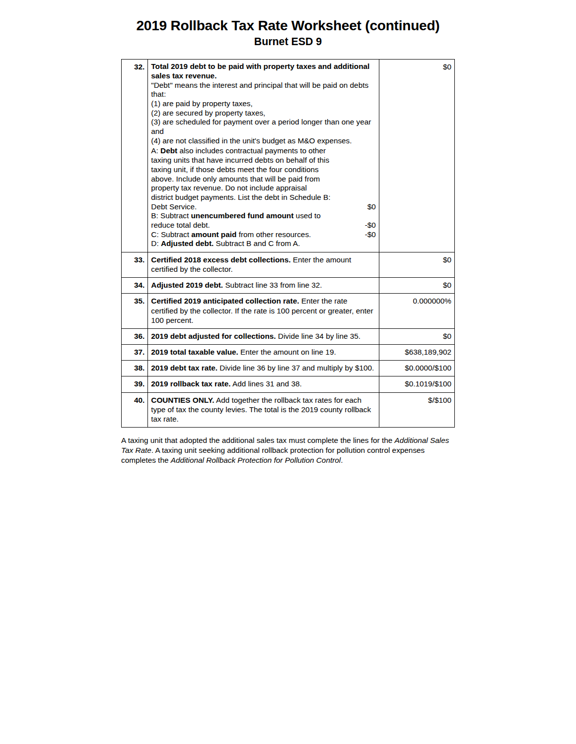2019 Rollback Tax Rate Worksheet (continued)
Burnet ESD 9
| 32. | Total 2019 debt to be paid with property taxes and additional sales tax revenue. "Debt" means the interest and principal that will be paid on debts that: (1) are paid by property taxes, (2) are secured by property taxes, (3) are scheduled for payment over a period longer than one year and (4) are not classified in the unit's budget as M&O expenses. A: Debt also includes contractual payments to other taxing units that have incurred debts on behalf of this taxing unit, if those debts meet the four conditions above. Include only amounts that will be paid from property tax revenue. Do not include appraisal district budget payments. List the debt in Schedule B: Debt Service. $0 B: Subtract unencumbered fund amount used to reduce total debt. -$0 C: Subtract amount paid from other resources. -$0 D: Adjusted debt. Subtract B and C from A. | $0 |
| 33. | Certified 2018 excess debt collections. Enter the amount certified by the collector. | $0 |
| 34. | Adjusted 2019 debt. Subtract line 33 from line 32. | $0 |
| 35. | Certified 2019 anticipated collection rate. Enter the rate certified by the collector. If the rate is 100 percent or greater, enter 100 percent. | 0.000000% |
| 36. | 2019 debt adjusted for collections. Divide line 34 by line 35. | $0 |
| 37. | 2019 total taxable value. Enter the amount on line 19. | $638,189,902 |
| 38. | 2019 debt tax rate. Divide line 36 by line 37 and multiply by $100. | $0.0000/$100 |
| 39. | 2019 rollback tax rate. Add lines 31 and 38. | $0.1019/$100 |
| 40. | COUNTIES ONLY. Add together the rollback tax rates for each type of tax the county levies. The total is the 2019 county rollback tax rate. | $/$100 |
A taxing unit that adopted the additional sales tax must complete the lines for the Additional Sales Tax Rate. A taxing unit seeking additional rollback protection for pollution control expenses completes the Additional Rollback Protection for Pollution Control.